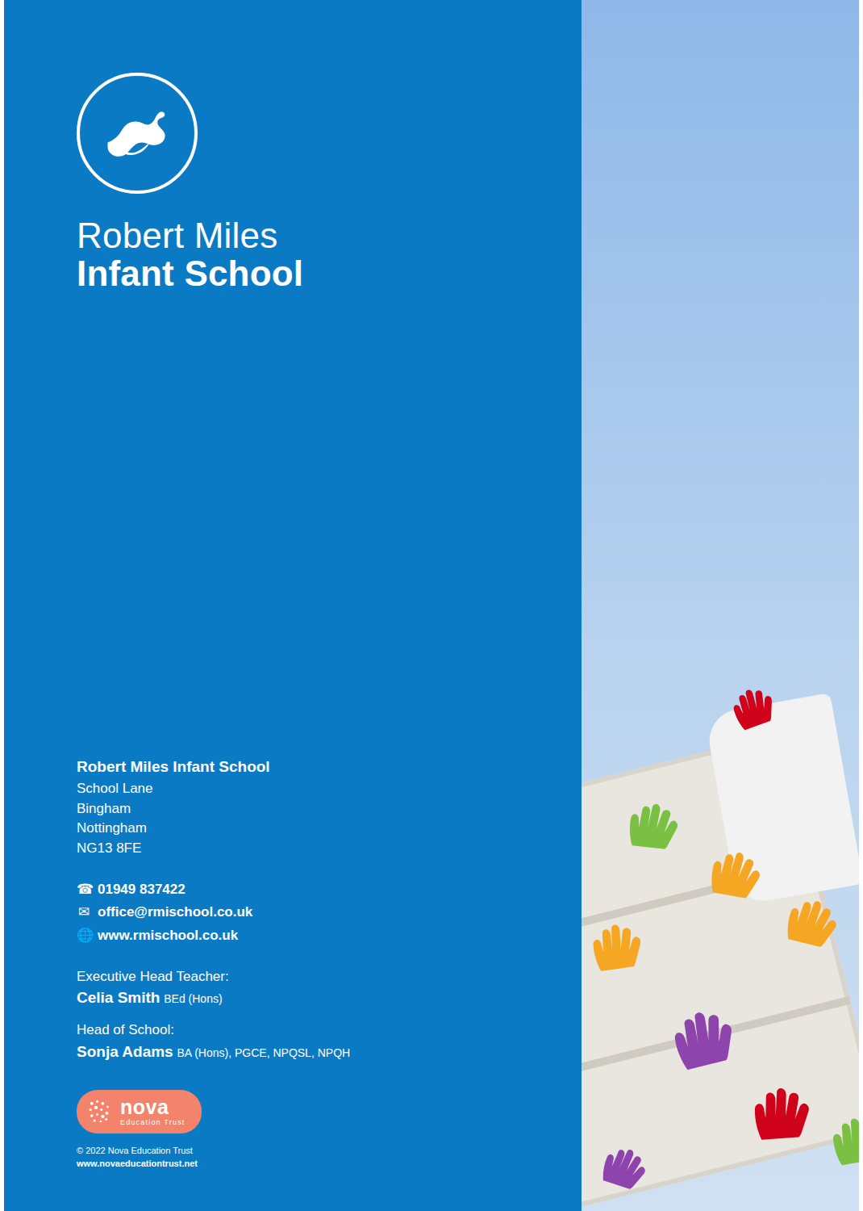Robert Miles Infant School
Robert Miles Infant School
School Lane
Bingham
Nottingham
NG13 8FE
☎01949 837422
✉office@rmischool.co.uk
🌐www.rmischool.co.uk
Executive Head Teacher: Celia Smith BEd (Hons)
Head of School: Sonja Adams BA (Hons), PGCE, NPQSL, NPQH
nova Education Trust
© 2022 Nova Education Trust
www.novaeducationtrust.net